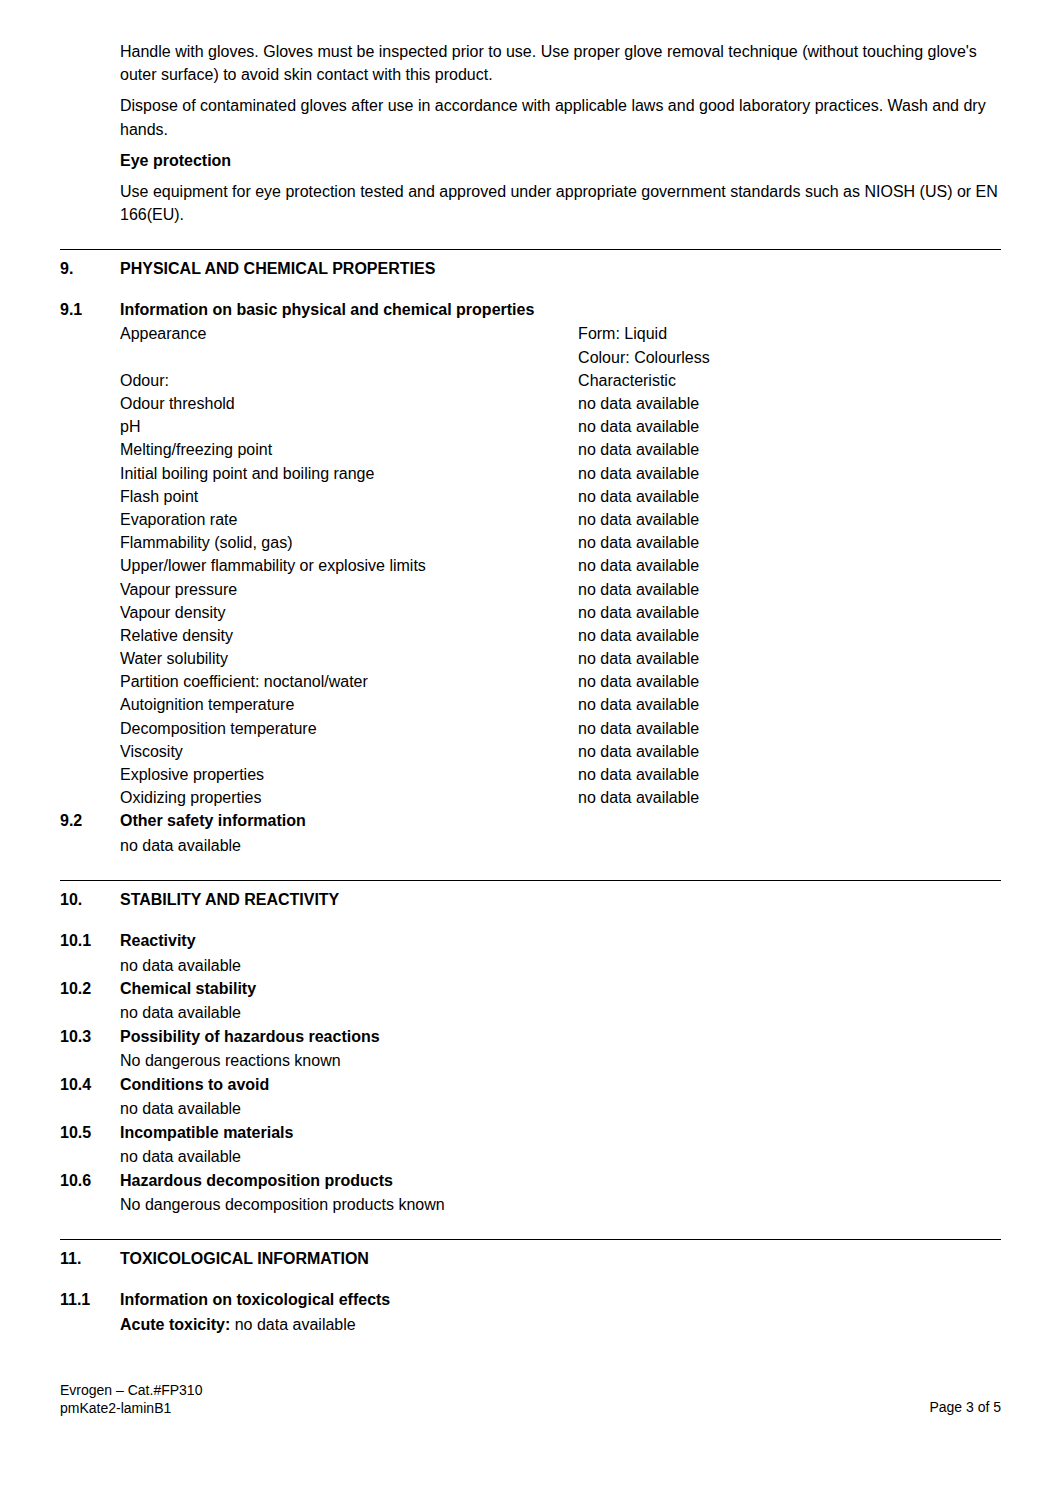Handle with gloves. Gloves must be inspected prior to use. Use proper glove removal technique (without touching glove's outer surface) to avoid skin contact with this product.
Dispose of contaminated gloves after use in accordance with applicable laws and good laboratory practices. Wash and dry hands.
Eye protection
Use equipment for eye protection tested and approved under appropriate government standards such as NIOSH (US) or EN 166(EU).
9.
PHYSICAL AND CHEMICAL PROPERTIES
9.1 Information on basic physical and chemical properties
| Appearance | Form: Liquid |
| | Colour: Colourless |
| Odour: | Characteristic |
| Odour threshold | no data available |
| pH | no data available |
| Melting/freezing point | no data available |
| Initial boiling point and boiling range | no data available |
| Flash point | no data available |
| Evaporation rate | no data available |
| Flammability (solid, gas) | no data available |
| Upper/lower flammability or explosive limits | no data available |
| Vapour pressure | no data available |
| Vapour density | no data available |
| Relative density | no data available |
| Water solubility | no data available |
| Partition coefficient: noctanol/water | no data available |
| Autoignition temperature | no data available |
| Decomposition temperature | no data available |
| Viscosity | no data available |
| Explosive properties | no data available |
| Oxidizing properties | no data available |
9.2 Other safety information
no data available
10.
STABILITY AND REACTIVITY
10.1 Reactivity
no data available
10.2 Chemical stability
no data available
10.3 Possibility of hazardous reactions
No dangerous reactions known
10.4 Conditions to avoid
no data available
10.5 Incompatible materials
no data available
10.6 Hazardous decomposition products
No dangerous decomposition products known
11.
TOXICOLOGICAL INFORMATION
11.1 Information on toxicological effects
Acute toxicity: no data available
Evrogen – Cat.#FP310
pmKate2-laminB1
Page 3 of 5